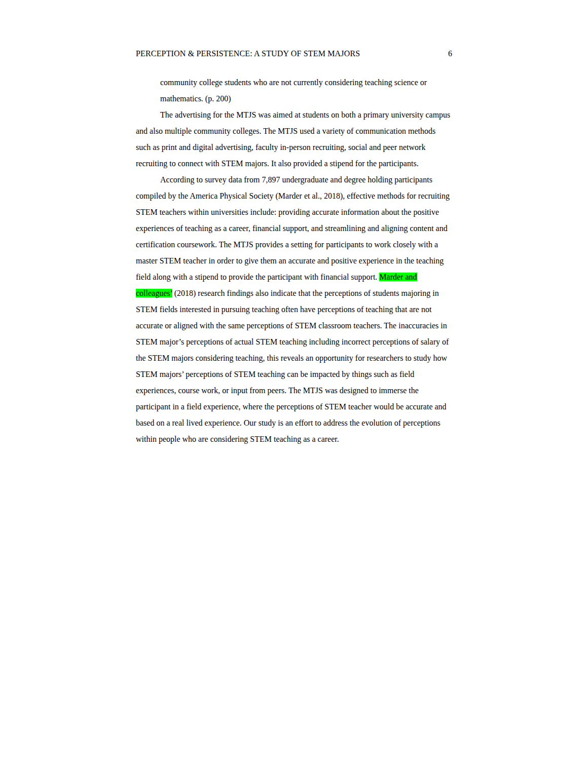Perception & Persistence: A Study of STEM Majors 6
community college students who are not currently considering teaching science or mathematics. (p. 200)
The advertising for the MTJS was aimed at students on both a primary university campus and also multiple community colleges. The MTJS used a variety of communication methods such as print and digital advertising, faculty in-person recruiting, social and peer network recruiting to connect with STEM majors. It also provided a stipend for the participants.
According to survey data from 7,897 undergraduate and degree holding participants compiled by the America Physical Society (Marder et al., 2018), effective methods for recruiting STEM teachers within universities include: providing accurate information about the positive experiences of teaching as a career, financial support, and streamlining and aligning content and certification coursework. The MTJS provides a setting for participants to work closely with a master STEM teacher in order to give them an accurate and positive experience in the teaching field along with a stipend to provide the participant with financial support. Marder and colleagues’ (2018) research findings also indicate that the perceptions of students majoring in STEM fields interested in pursuing teaching often have perceptions of teaching that are not accurate or aligned with the same perceptions of STEM classroom teachers. The inaccuracies in STEM major’s perceptions of actual STEM teaching including incorrect perceptions of salary of the STEM majors considering teaching, this reveals an opportunity for researchers to study how STEM majors’ perceptions of STEM teaching can be impacted by things such as field experiences, course work, or input from peers. The MTJS was designed to immerse the participant in a field experience, where the perceptions of STEM teacher would be accurate and based on a real lived experience. Our study is an effort to address the evolution of perceptions within people who are considering STEM teaching as a career.